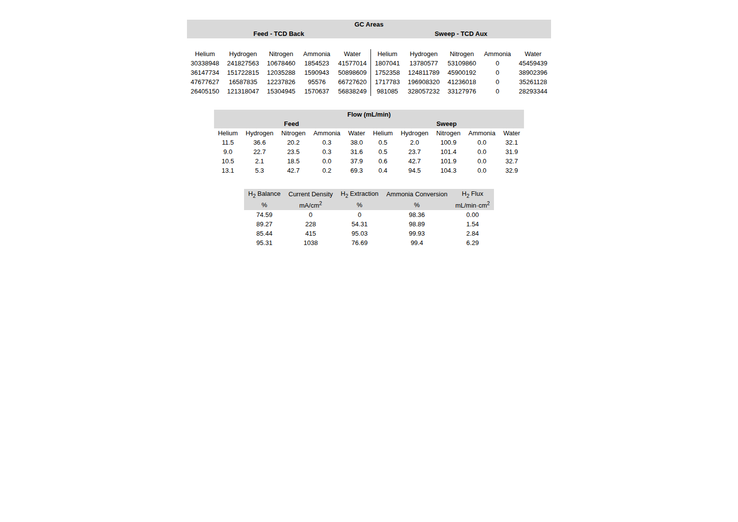| GC Areas |
| Feed - TCD Back | Sweep - TCD Aux |
| Helium | Hydrogen | Nitrogen | Ammonia | Water | Helium | Hydrogen | Nitrogen | Ammonia | Water |
| 30338948 | 241827563 | 10678460 | 1854523 | 41577014 | 1807041 | 13780577 | 53109860 | 0 | 45459439 |
| 36147734 | 151722815 | 12035288 | 1590943 | 50898609 | 1752358 | 124811789 | 45900192 | 0 | 38902396 |
| 47677627 | 16587835 | 12237826 | 95576 | 66727620 | 1717783 | 196908320 | 41236018 | 0 | 35261128 |
| 26405150 | 121318047 | 15304945 | 1570637 | 56838249 | 981085 | 328057232 | 33127976 | 0 | 28293344 |
| Flow (mL/min) |
| Feed | Sweep |
| Helium | Hydrogen | Nitrogen | Ammonia | Water | Helium | Hydrogen | Nitrogen | Ammonia | Water |
| 11.5 | 36.6 | 20.2 | 0.3 | 38.0 | 0.5 | 2.0 | 100.9 | 0.0 | 32.1 |
| 9.0 | 22.7 | 23.5 | 0.3 | 31.6 | 0.5 | 23.7 | 101.4 | 0.0 | 31.9 |
| 10.5 | 2.1 | 18.5 | 0.0 | 37.9 | 0.6 | 42.7 | 101.9 | 0.0 | 32.7 |
| 13.1 | 5.3 | 42.7 | 0.2 | 69.3 | 0.4 | 94.5 | 104.3 | 0.0 | 32.9 |
| H 2 Balance | Current Density | H 2 Extraction | Ammonia Conversion | H 2 Flux |
| % | mA/cm 2 | % | % | mL/min·cm 2 |
| 74.59 | 0 | 0 | 98.36 | 0.00 |
| 89.27 | 228 | 54.31 | 98.89 | 1.54 |
| 85.44 | 415 | 95.03 | 99.93 | 2.84 |
| 95.31 | 1038 | 76.69 | 99.4 | 6.29 |